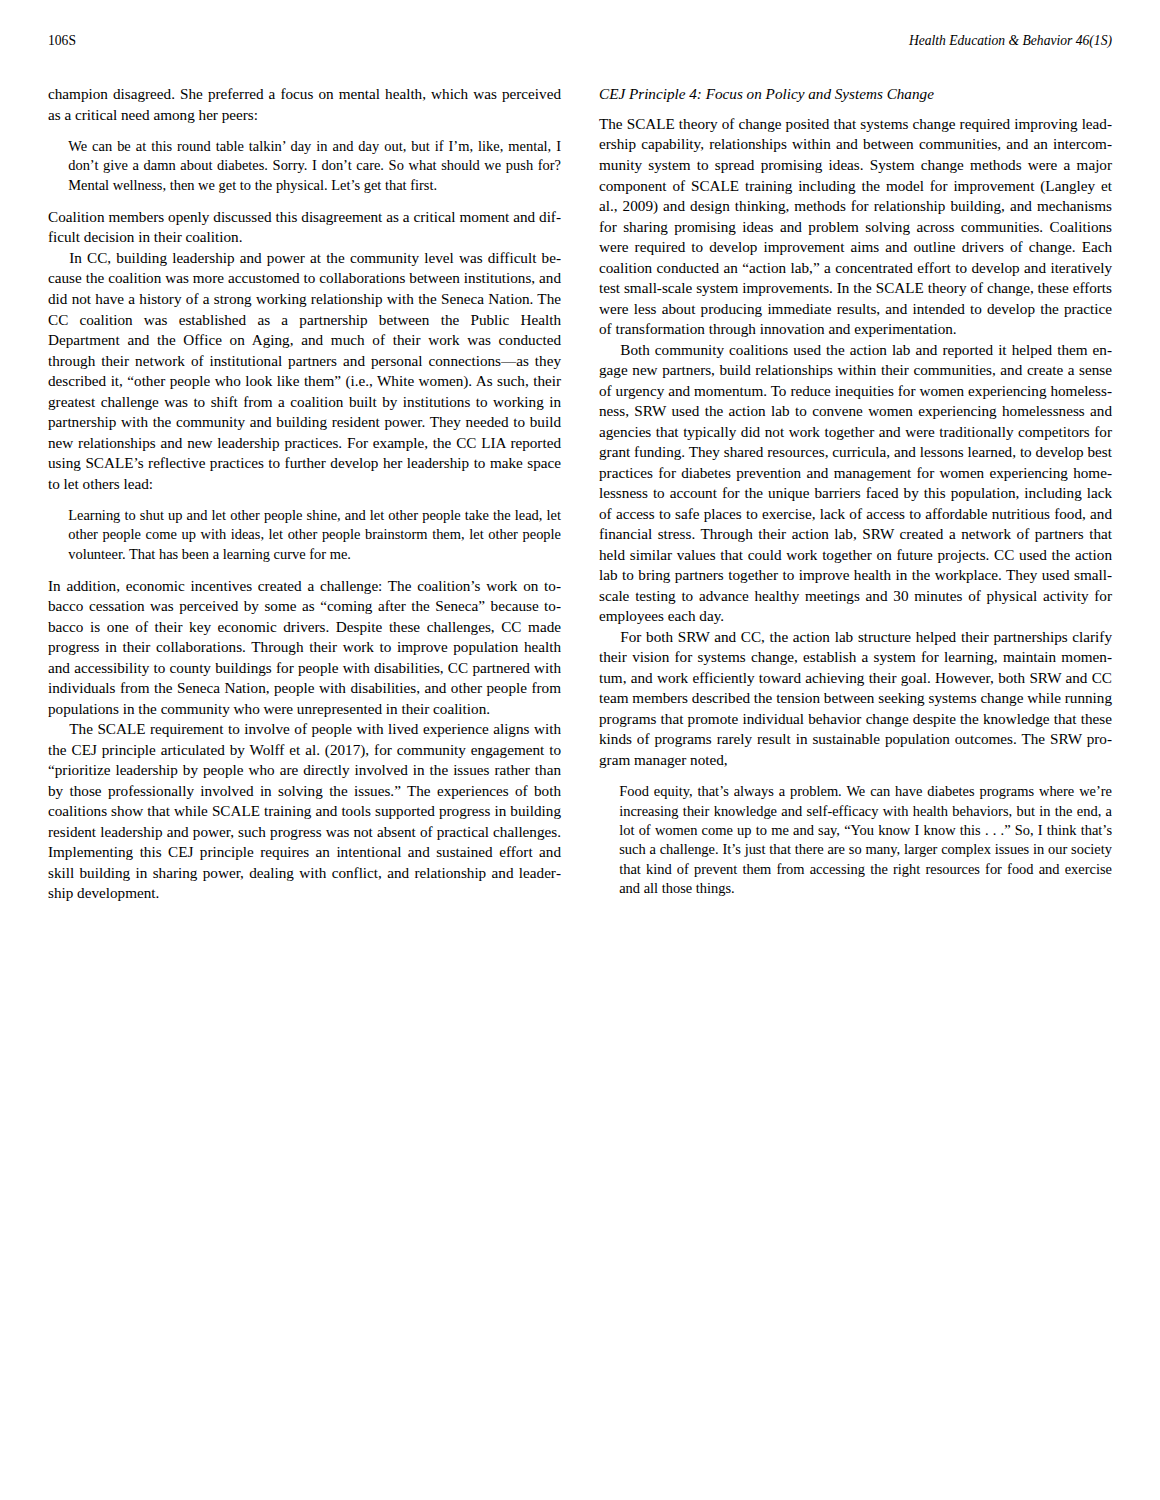106S Health Education & Behavior 46(1S)
champion disagreed. She preferred a focus on mental health, which was perceived as a critical need among her peers:
We can be at this round table talkin’ day in and day out, but if I’m, like, mental, I don’t give a damn about diabetes. Sorry. I don’t care. So what should we push for? Mental wellness, then we get to the physical. Let’s get that first.
Coalition members openly discussed this disagreement as a critical moment and difficult decision in their coalition.
In CC, building leadership and power at the community level was difficult because the coalition was more accustomed to collaborations between institutions, and did not have a history of a strong working relationship with the Seneca Nation. The CC coalition was established as a partnership between the Public Health Department and the Office on Aging, and much of their work was conducted through their network of institutional partners and personal connections—as they described it, “other people who look like them” (i.e., White women). As such, their greatest challenge was to shift from a coalition built by institutions to working in partnership with the community and building resident power. They needed to build new relationships and new leadership practices. For example, the CC LIA reported using SCALE’s reflective practices to further develop her leadership to make space to let others lead:
Learning to shut up and let other people shine, and let other people take the lead, let other people come up with ideas, let other people brainstorm them, let other people volunteer. That has been a learning curve for me.
In addition, economic incentives created a challenge: The coalition’s work on tobacco cessation was perceived by some as “coming after the Seneca” because tobacco is one of their key economic drivers. Despite these challenges, CC made progress in their collaborations. Through their work to improve population health and accessibility to county buildings for people with disabilities, CC partnered with individuals from the Seneca Nation, people with disabilities, and other people from populations in the community who were unrepresented in their coalition.
The SCALE requirement to involve of people with lived experience aligns with the CEJ principle articulated by Wolff et al. (2017), for community engagement to “prioritize leadership by people who are directly involved in the issues rather than by those professionally involved in solving the issues.” The experiences of both coalitions show that while SCALE training and tools supported progress in building resident leadership and power, such progress was not absent of practical challenges. Implementing this CEJ principle requires an intentional and sustained effort and skill building in sharing power, dealing with conflict, and relationship and leadership development.
CEJ Principle 4: Focus on Policy and Systems Change
The SCALE theory of change posited that systems change required improving leadership capability, relationships within and between communities, and an intercommunity system to spread promising ideas. System change methods were a major component of SCALE training including the model for improvement (Langley et al., 2009) and design thinking, methods for relationship building, and mechanisms for sharing promising ideas and problem solving across communities. Coalitions were required to develop improvement aims and outline drivers of change. Each coalition conducted an “action lab,” a concentrated effort to develop and iteratively test small-scale system improvements. In the SCALE theory of change, these efforts were less about producing immediate results, and intended to develop the practice of transformation through innovation and experimentation.
Both community coalitions used the action lab and reported it helped them engage new partners, build relationships within their communities, and create a sense of urgency and momentum. To reduce inequities for women experiencing homelessness, SRW used the action lab to convene women experiencing homelessness and agencies that typically did not work together and were traditionally competitors for grant funding. They shared resources, curricula, and lessons learned, to develop best practices for diabetes prevention and management for women experiencing homelessness to account for the unique barriers faced by this population, including lack of access to safe places to exercise, lack of access to affordable nutritious food, and financial stress. Through their action lab, SRW created a network of partners that held similar values that could work together on future projects. CC used the action lab to bring partners together to improve health in the workplace. They used small-scale testing to advance healthy meetings and 30 minutes of physical activity for employees each day.
For both SRW and CC, the action lab structure helped their partnerships clarify their vision for systems change, establish a system for learning, maintain momentum, and work efficiently toward achieving their goal. However, both SRW and CC team members described the tension between seeking systems change while running programs that promote individual behavior change despite the knowledge that these kinds of programs rarely result in sustainable population outcomes. The SRW program manager noted,
Food equity, that’s always a problem. We can have diabetes programs where we’re increasing their knowledge and self-efficacy with health behaviors, but in the end, a lot of women come up to me and say, “You know I know this . . .” So, I think that’s such a challenge. It’s just that there are so many, larger complex issues in our society that kind of prevent them from accessing the right resources for food and exercise and all those things.